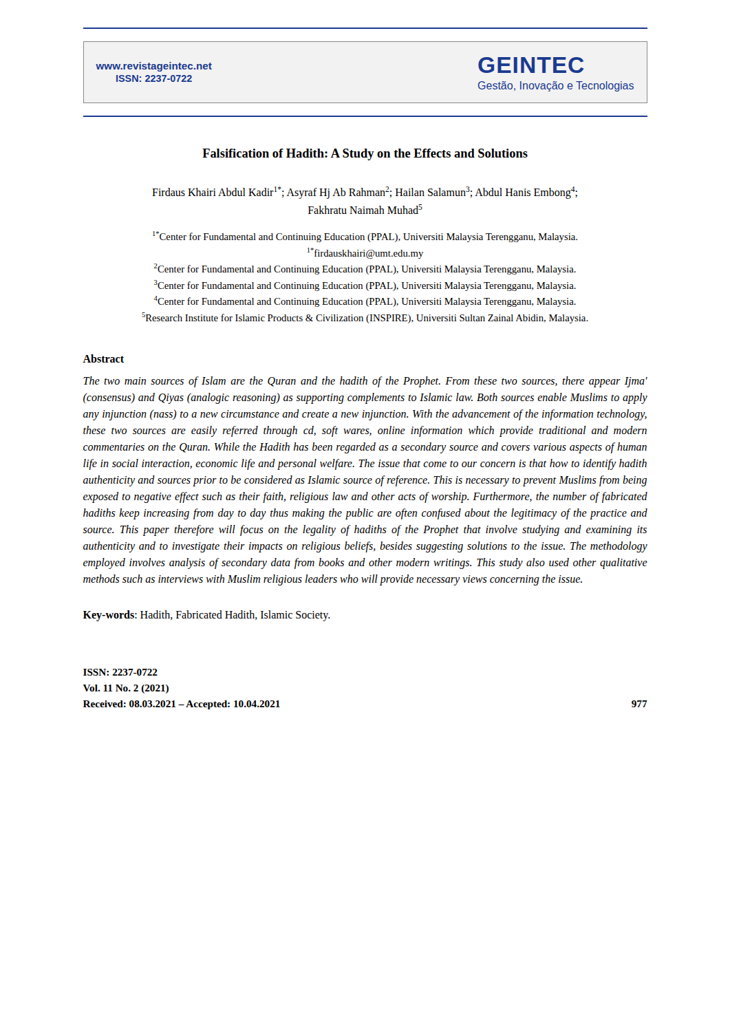www.revistageintec.net
ISSN: 2237-0722
GEINTEC
Gestão, Inovação e Tecnologias
Falsification of Hadith: A Study on the Effects and Solutions
Firdaus Khairi Abdul Kadir1*; Asyraf Hj Ab Rahman2; Hailan Salamun3; Abdul Hanis Embong4;
Fakhratu Naimah Muhad5
1*Center for Fundamental and Continuing Education (PPAL), Universiti Malaysia Terengganu, Malaysia.
1*firdauskhairi@umt.edu.my
2Center for Fundamental and Continuing Education (PPAL), Universiti Malaysia Terengganu, Malaysia.
3Center for Fundamental and Continuing Education (PPAL), Universiti Malaysia Terengganu, Malaysia.
4Center for Fundamental and Continuing Education (PPAL), Universiti Malaysia Terengganu, Malaysia.
5Research Institute for Islamic Products & Civilization (INSPIRE), Universiti Sultan Zainal Abidin, Malaysia.
Abstract
The two main sources of Islam are the Quran and the hadith of the Prophet. From these two sources, there appear Ijma' (consensus) and Qiyas (analogic reasoning) as supporting complements to Islamic law. Both sources enable Muslims to apply any injunction (nass) to a new circumstance and create a new injunction. With the advancement of the information technology, these two sources are easily referred through cd, soft wares, online information which provide traditional and modern commentaries on the Quran. While the Hadith has been regarded as a secondary source and covers various aspects of human life in social interaction, economic life and personal welfare. The issue that come to our concern is that how to identify hadith authenticity and sources prior to be considered as Islamic source of reference. This is necessary to prevent Muslims from being exposed to negative effect such as their faith, religious law and other acts of worship. Furthermore, the number of fabricated hadiths keep increasing from day to day thus making the public are often confused about the legitimacy of the practice and source. This paper therefore will focus on the legality of hadiths of the Prophet that involve studying and examining its authenticity and to investigate their impacts on religious beliefs, besides suggesting solutions to the issue. The methodology employed involves analysis of secondary data from books and other modern writings. This study also used other qualitative methods such as interviews with Muslim religious leaders who will provide necessary views concerning the issue.
Key-words: Hadith, Fabricated Hadith, Islamic Society.
ISSN: 2237-0722
Vol. 11 No. 2 (2021)
Received: 08.03.2021 – Accepted: 10.04.2021
977